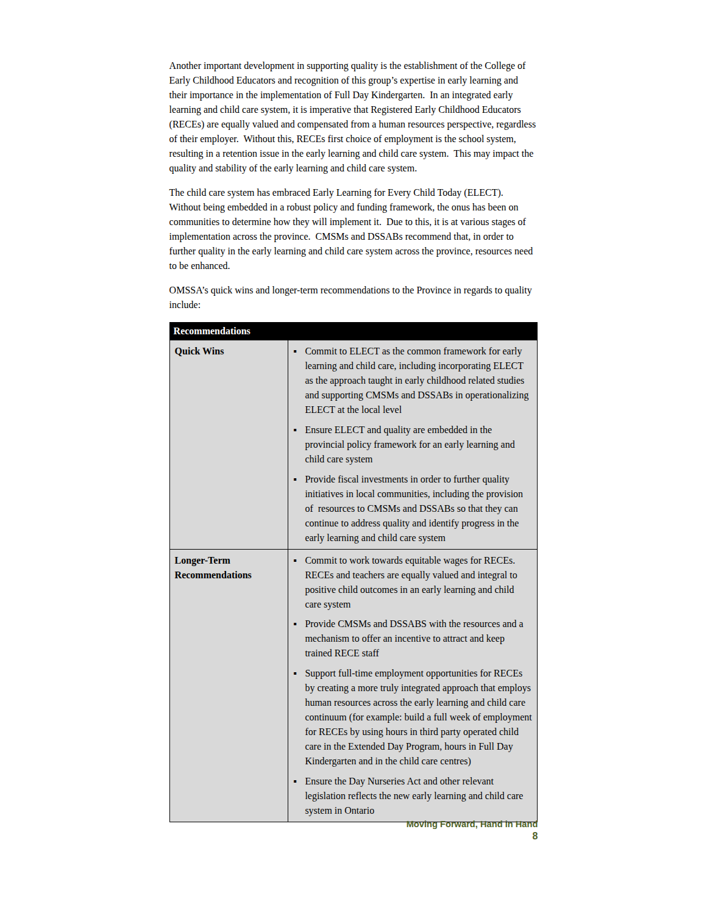Another important development in supporting quality is the establishment of the College of Early Childhood Educators and recognition of this group’s expertise in early learning and their importance in the implementation of Full Day Kindergarten. In an integrated early learning and child care system, it is imperative that Registered Early Childhood Educators (RECEs) are equally valued and compensated from a human resources perspective, regardless of their employer. Without this, RECEs first choice of employment is the school system, resulting in a retention issue in the early learning and child care system. This may impact the quality and stability of the early learning and child care system.
The child care system has embraced Early Learning for Every Child Today (ELECT). Without being embedded in a robust policy and funding framework, the onus has been on communities to determine how they will implement it. Due to this, it is at various stages of implementation across the province. CMSMs and DSSABs recommend that, in order to further quality in the early learning and child care system across the province, resources need to be enhanced.
OMSSA’s quick wins and longer-term recommendations to the Province in regards to quality include:
| Recommendations |
| --- |
| Quick Wins | Commit to ELECT as the common framework for early learning and child care, including incorporating ELECT as the approach taught in early childhood related studies and supporting CMSMs and DSSABs in operationalizing ELECT at the local level Ensure ELECT and quality are embedded in the provincial policy framework for an early learning and child care system Provide fiscal investments in order to further quality initiatives in local communities, including the provision of resources to CMSMs and DSSABs so that they can continue to address quality and identify progress in the early learning and child care system |
| Longer-Term Recommendations | Commit to work towards equitable wages for RECEs. RECEs and teachers are equally valued and integral to positive child outcomes in an early learning and child care system Provide CMSMs and DSSABS with the resources and a mechanism to offer an incentive to attract and keep trained RECE staff Support full-time employment opportunities for RECEs by creating a more truly integrated approach that employs human resources across the early learning and child care continuum (for example: build a full week of employment for RECEs by using hours in third party operated child care in the Extended Day Program, hours in Full Day Kindergarten and in the child care centres) Ensure the Day Nurseries Act and other relevant legislation reflects the new early learning and child care system in Ontario |
Moving Forward, Hand in Hand 8